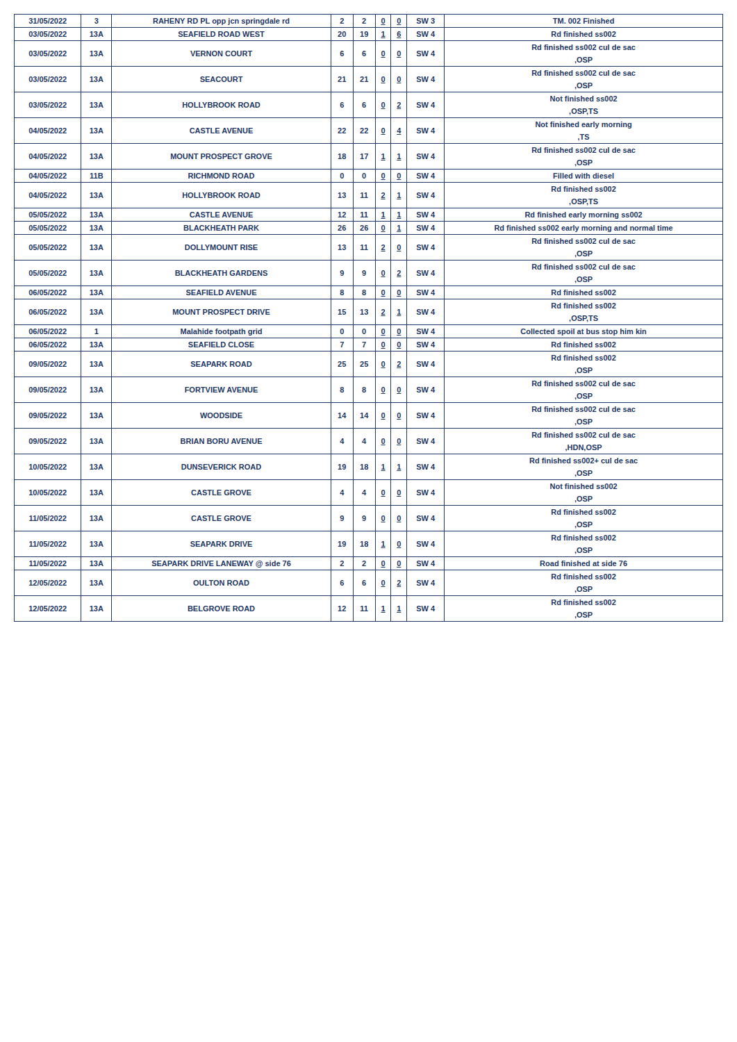| 31/05/2022 | 3 | RAHENY RD PL opp jcn springdale rd | 2 | 2 | 0 | 0 | SW 3 | TM. 002 Finished |
| 03/05/2022 | 13A | SEAFIELD ROAD WEST | 20 | 19 | 1 | 6 | SW 4 | Rd finished ss002 |
| 03/05/2022 | 13A | VERNON COURT | 6 | 6 | 0 | 0 | SW 4 | Rd finished ss002 cul de sac |
| ,OSP |
| 03/05/2022 | 13A | SEACOURT | 21 | 21 | 0 | 0 | SW 4 | Rd finished ss002 cul de sac |
| ,OSP |
| 03/05/2022 | 13A | HOLLYBROOK ROAD | 6 | 6 | 0 | 2 | SW 4 | Not finished ss002 |
| ,OSP,TS |
| 04/05/2022 | 13A | CASTLE AVENUE | 22 | 22 | 0 | 4 | SW 4 | Not finished early morning |
| ,TS |
| 04/05/2022 | 13A | MOUNT PROSPECT GROVE | 18 | 17 | 1 | 1 | SW 4 | Rd finished ss002 cul de sac |
| ,OSP |
| 04/05/2022 | 11B | RICHMOND ROAD | 0 | 0 | 0 | 0 | SW 4 | Filled with diesel |
| 04/05/2022 | 13A | HOLLYBROOK ROAD | 13 | 11 | 2 | 1 | SW 4 | Rd finished ss002 |
| ,OSP,TS |
| 05/05/2022 | 13A | CASTLE AVENUE | 12 | 11 | 1 | 1 | SW 4 | Rd finished early morning ss002 |
| 05/05/2022 | 13A | BLACKHEATH PARK | 26 | 26 | 0 | 1 | SW 4 | Rd finished ss002 early morning and normal time |
| 05/05/2022 | 13A | DOLLYMOUNT RISE | 13 | 11 | 2 | 0 | SW 4 | Rd finished ss002 cul de sac |
| ,OSP |
| 05/05/2022 | 13A | BLACKHEATH GARDENS | 9 | 9 | 0 | 2 | SW 4 | Rd finished ss002 cul de sac |
| ,OSP |
| 06/05/2022 | 13A | SEAFIELD AVENUE | 8 | 8 | 0 | 0 | SW 4 | Rd finished ss002 |
| 06/05/2022 | 13A | MOUNT PROSPECT DRIVE | 15 | 13 | 2 | 1 | SW 4 | Rd finished ss002 |
| ,OSP,TS |
| 06/05/2022 | 1 | Malahide footpath grid | 0 | 0 | 0 | 0 | SW 4 | Collected spoil at bus stop him kin |
| 06/05/2022 | 13A | SEAFIELD CLOSE | 7 | 7 | 0 | 0 | SW 4 | Rd finished ss002 |
| 09/05/2022 | 13A | SEAPARK ROAD | 25 | 25 | 0 | 2 | SW 4 | Rd finished ss002 |
| ,OSP |
| 09/05/2022 | 13A | FORTVIEW AVENUE | 8 | 8 | 0 | 0 | SW 4 | Rd finished ss002 cul de sac |
| ,OSP |
| 09/05/2022 | 13A | WOODSIDE | 14 | 14 | 0 | 0 | SW 4 | Rd finished ss002 cul de sac |
| ,OSP |
| 09/05/2022 | 13A | BRIAN BORU AVENUE | 4 | 4 | 0 | 0 | SW 4 | Rd finished ss002 cul de sac |
| ,HDN,OSP |
| 10/05/2022 | 13A | DUNSEVERICK ROAD | 19 | 18 | 1 | 1 | SW 4 | Rd finished ss002+ cul de sac |
| ,OSP |
| 10/05/2022 | 13A | CASTLE GROVE | 4 | 4 | 0 | 0 | SW 4 | Not finished ss002 |
| ,OSP |
| 11/05/2022 | 13A | CASTLE GROVE | 9 | 9 | 0 | 0 | SW 4 | Rd finished ss002 |
| ,OSP |
| 11/05/2022 | 13A | SEAPARK DRIVE | 19 | 18 | 1 | 0 | SW 4 | Rd finished ss002 |
| ,OSP |
| 11/05/2022 | 13A | SEAPARK DRIVE LANEWAY @ side 76 | 2 | 2 | 0 | 0 | SW 4 | Road finished at side 76 |
| 12/05/2022 | 13A | OULTON ROAD | 6 | 6 | 0 | 2 | SW 4 | Rd finished ss002 |
| ,OSP |
| 12/05/2022 | 13A | BELGROVE ROAD | 12 | 11 | 1 | 1 | SW 4 | Rd finished ss002 |
| ,OSP |